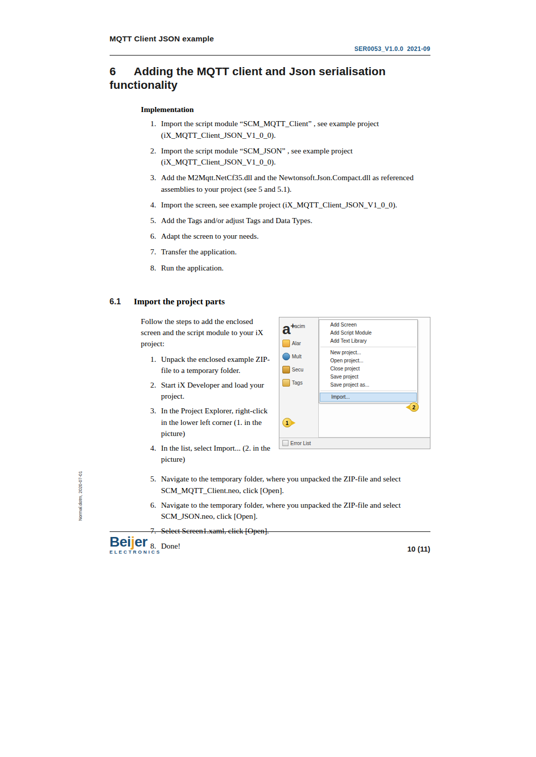MQTT Client JSON example
SER0053_V1.0.0 2021-09
6 Adding the MQTT client and Json serialisation functionality
Implementation
Import the script module “SCM_MQTT_Client” , see example project (iX_MQTT_Client_JSON_V1_0_0).
Import the script module “SCM_JSON” , see example project (iX_MQTT_Client_JSON_V1_0_0).
Add the M2Mqtt.NetCf35.dll and the Newtonsoft.Json.Compact.dll as referenced assemblies to your project (see 5 and 5.1).
Import the screen, see example project (iX_MQTT_Client_JSON_V1_0_0).
Add the Tags and/or adjust Tags and Data Types.
Adapt the screen to your needs.
Transfer the application.
Run the application.
6.1 Import the project parts
Follow the steps to add the enclosed screen and the script module to your iX project:
Unpack the enclosed example ZIP-file to a temporary folder.
Start iX Developer and load your project.
In the Project Explorer, right-click in the lower left corner (1. in the picture)
In the list, select Import... (2. in the picture)
a+
Alar
Mult
Secu
Tags
acim
Add Screen
Add Script Module
Add Text Library
New project...
Open project...
Close project
Save project
Save project as...
Import...
1
2
Error List
Navigate to the temporary folder, where you unpacked the ZIP-file and select SCM_MQTT_Client.neo, click [Open].
Navigate to the temporary folder, where you unpacked the ZIP-file and select SCM_JSON.neo, click [Open].
Select Screen1.xaml, click [Open].
Done!
Normal.dotm, 2020-07-01
Beijer
ELECTRONICS
10 (11)